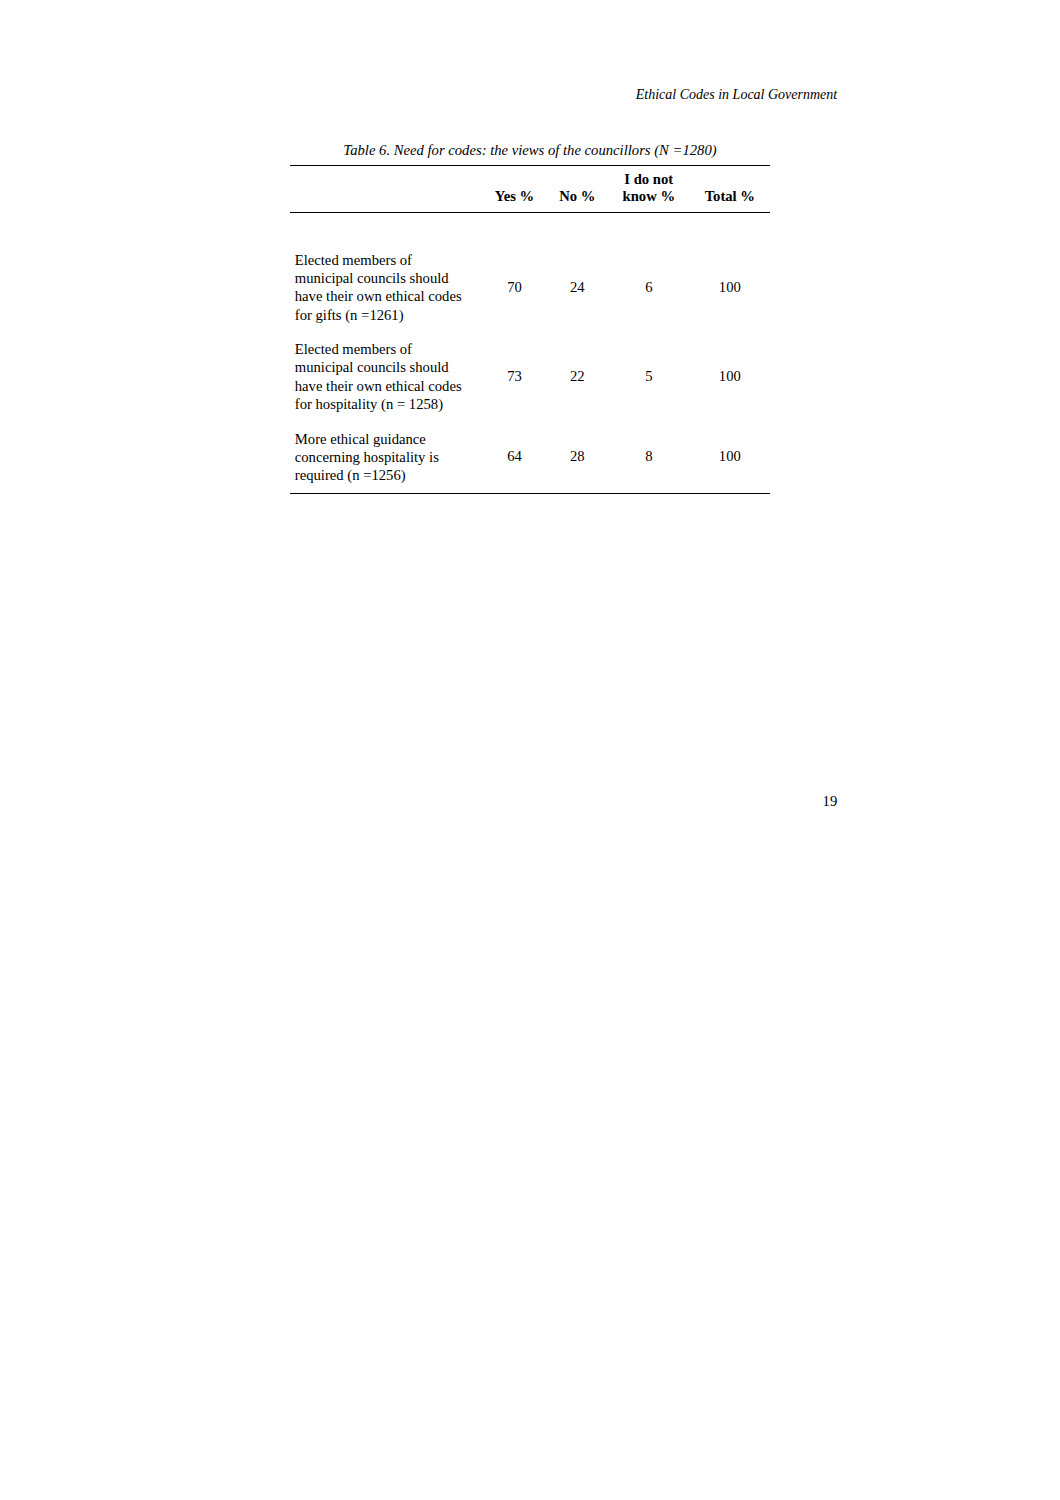Ethical Codes in Local Government
Table 6. Need for codes: the views of the councillors (N =1280)
| | Yes % | No % | I do not know % | Total % |
| --- | --- | --- | --- | --- |
| Elected members of municipal councils should have their own ethical codes for gifts (n =1261) | 70 | 24 | 6 | 100 |
| Elected members of municipal councils should have their own ethical codes for hospitality (n = 1258) | 73 | 22 | 5 | 100 |
| More ethical guidance concerning hospitality is required (n =1256) | 64 | 28 | 8 | 100 |
19